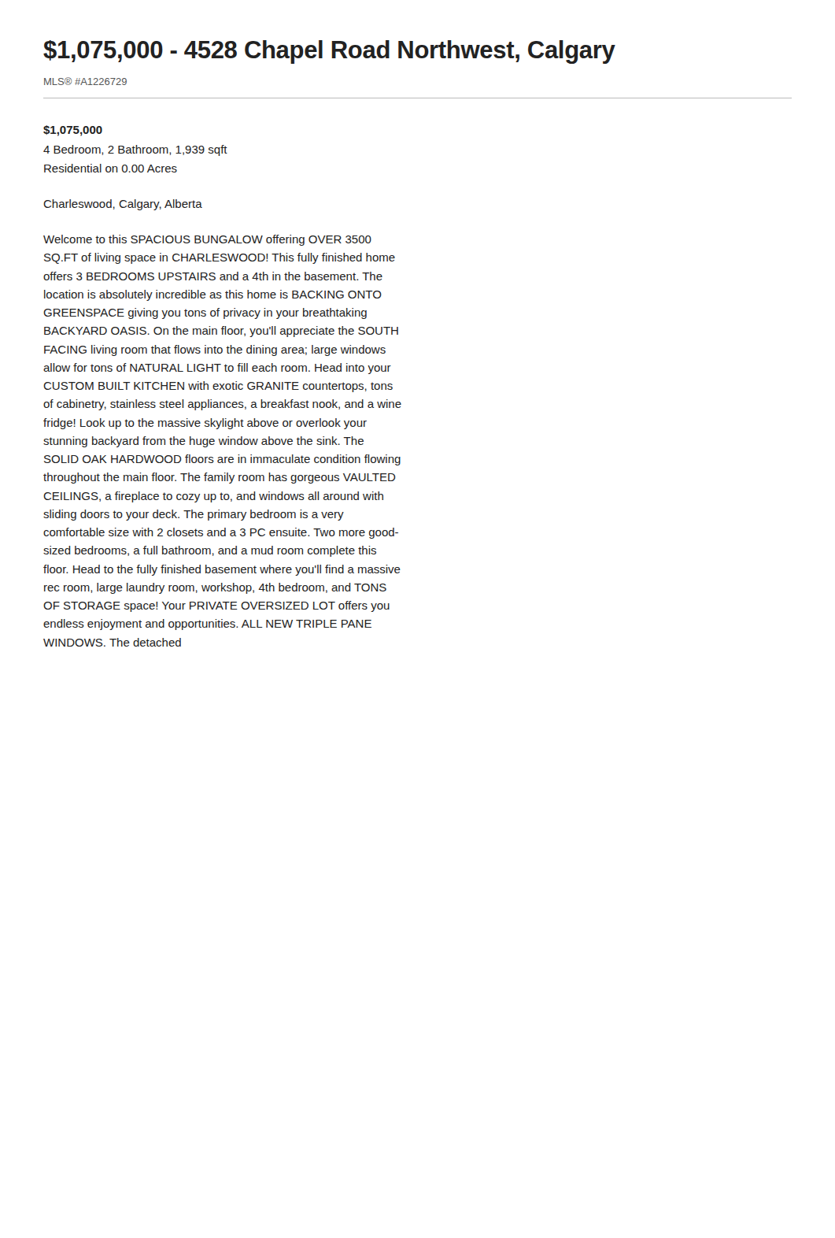$1,075,000 - 4528 Chapel Road Northwest, Calgary
MLS® #A1226729
$1,075,000
4 Bedroom, 2 Bathroom, 1,939 sqft
Residential on 0.00 Acres
Charleswood, Calgary, Alberta
Welcome to this SPACIOUS BUNGALOW offering OVER 3500 SQ.FT of living space in CHARLESWOOD! This fully finished home offers 3 BEDROOMS UPSTAIRS and a 4th in the basement. The location is absolutely incredible as this home is BACKING ONTO GREENSPACE giving you tons of privacy in your breathtaking BACKYARD OASIS. On the main floor, you'll appreciate the SOUTH FACING living room that flows into the dining area; large windows allow for tons of NATURAL LIGHT to fill each room. Head into your CUSTOM BUILT KITCHEN with exotic GRANITE countertops, tons of cabinetry, stainless steel appliances, a breakfast nook, and a wine fridge! Look up to the massive skylight above or overlook your stunning backyard from the huge window above the sink. The SOLID OAK HARDWOOD floors are in immaculate condition flowing throughout the main floor. The family room has gorgeous VAULTED CEILINGS, a fireplace to cozy up to, and windows all around with sliding doors to your deck. The primary bedroom is a very comfortable size with 2 closets and a 3 PC ensuite. Two more good-sized bedrooms, a full bathroom, and a mud room complete this floor. Head to the fully finished basement where you'll find a massive rec room, large laundry room, workshop, 4th bedroom, and TONS OF STORAGE space! Your PRIVATE OVERSIZED LOT offers you endless enjoyment and opportunities. ALL NEW TRIPLE PANE WINDOWS. The detached